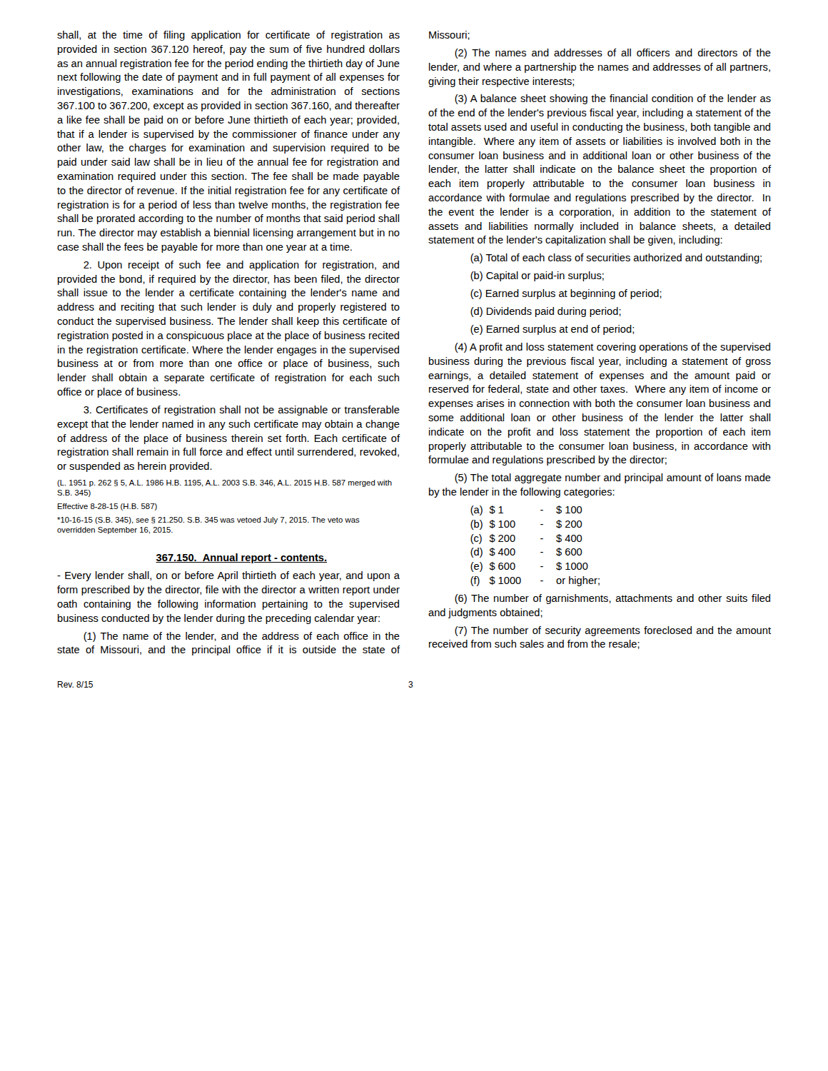shall, at the time of filing application for certificate of registration as provided in section 367.120 hereof, pay the sum of five hundred dollars as an annual registration fee for the period ending the thirtieth day of June next following the date of payment and in full payment of all expenses for investigations, examinations and for the administration of sections 367.100 to 367.200, except as provided in section 367.160, and thereafter a like fee shall be paid on or before June thirtieth of each year; provided, that if a lender is supervised by the commissioner of finance under any other law, the charges for examination and supervision required to be paid under said law shall be in lieu of the annual fee for registration and examination required under this section. The fee shall be made payable to the director of revenue. If the initial registration fee for any certificate of registration is for a period of less than twelve months, the registration fee shall be prorated according to the number of months that said period shall run. The director may establish a biennial licensing arrangement but in no case shall the fees be payable for more than one year at a time.
2. Upon receipt of such fee and application for registration, and provided the bond, if required by the director, has been filed, the director shall issue to the lender a certificate containing the lender's name and address and reciting that such lender is duly and properly registered to conduct the supervised business. The lender shall keep this certificate of registration posted in a conspicuous place at the place of business recited in the registration certificate. Where the lender engages in the supervised business at or from more than one office or place of business, such lender shall obtain a separate certificate of registration for each such office or place of business.
3. Certificates of registration shall not be assignable or transferable except that the lender named in any such certificate may obtain a change of address of the place of business therein set forth. Each certificate of registration shall remain in full force and effect until surrendered, revoked, or suspended as herein provided.
(L. 1951 p. 262 § 5, A.L. 1986 H.B. 1195, A.L. 2003 S.B. 346, A.L. 2015 H.B. 587 merged with S.B. 345)
Effective 8-28-15 (H.B. 587)
*10-16-15 (S.B. 345), see § 21.250. S.B. 345 was vetoed July 7, 2015. The veto was overridden September 16, 2015.
367.150. Annual report - contents.
- Every lender shall, on or before April thirtieth of each year, and upon a form prescribed by the director, file with the director a written report under oath containing the following information pertaining to the supervised business conducted by the lender during the preceding calendar year:
(1) The name of the lender, and the address of each office in the state of Missouri, and the principal office if it is outside the state of Missouri;
(2) The names and addresses of all officers and directors of the lender, and where a partnership the names and addresses of all partners, giving their respective interests;
(3) A balance sheet showing the financial condition of the lender as of the end of the lender's previous fiscal year, including a statement of the total assets used and useful in conducting the business, both tangible and intangible. Where any item of assets or liabilities is involved both in the consumer loan business and in additional loan or other business of the lender, the latter shall indicate on the balance sheet the proportion of each item properly attributable to the consumer loan business in accordance with formulae and regulations prescribed by the director. In the event the lender is a corporation, in addition to the statement of assets and liabilities normally included in balance sheets, a detailed statement of the lender's capitalization shall be given, including:
(a) Total of each class of securities authorized and outstanding;
(b) Capital or paid-in surplus;
(c) Earned surplus at beginning of period;
(d) Dividends paid during period;
(e) Earned surplus at end of period;
(4) A profit and loss statement covering operations of the supervised business during the previous fiscal year, including a statement of gross earnings, a detailed statement of expenses and the amount paid or reserved for federal, state and other taxes. Where any item of income or expenses arises in connection with both the consumer loan business and some additional loan or other business of the lender the latter shall indicate on the profit and loss statement the proportion of each item properly attributable to the consumer loan business, in accordance with formulae and regulations prescribed by the director;
(5) The total aggregate number and principal amount of loans made by the lender in the following categories:
| (a) | $ 1 | - | $ 100 |
| (b) | $ 100 | - | $ 200 |
| (c) | $ 200 | - | $ 400 |
| (d) | $ 400 | - | $ 600 |
| (e) | $ 600 | - | $ 1000 |
| (f) | $ 1000 | - | or higher; |
(6) The number of garnishments, attachments and other suits filed and judgments obtained;
(7) The number of security agreements foreclosed and the amount received from such sales and from the resale;
Rev. 8/15
3